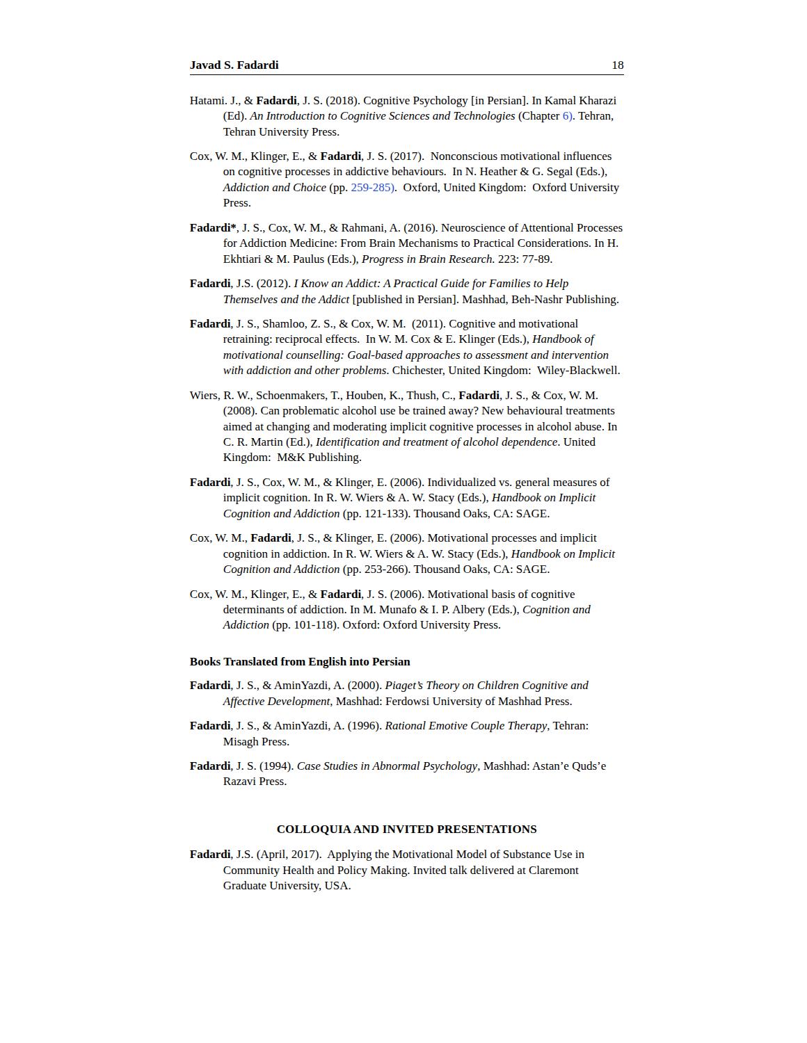Javad S. Fadardi 18
Hatami. J., & Fadardi, J. S. (2018). Cognitive Psychology [in Persian]. In Kamal Kharazi (Ed). An Introduction to Cognitive Sciences and Technologies (Chapter 6). Tehran, Tehran University Press.
Cox, W. M., Klinger, E., & Fadardi, J. S. (2017). Nonconscious motivational influences on cognitive processes in addictive behaviours. In N. Heather & G. Segal (Eds.), Addiction and Choice (pp. 259-285). Oxford, United Kingdom: Oxford University Press.
Fadardi*, J. S., Cox, W. M., & Rahmani, A. (2016). Neuroscience of Attentional Processes for Addiction Medicine: From Brain Mechanisms to Practical Considerations. In H. Ekhtiari & M. Paulus (Eds.), Progress in Brain Research. 223: 77-89.
Fadardi, J.S. (2012). I Know an Addict: A Practical Guide for Families to Help Themselves and the Addict [published in Persian]. Mashhad, Beh-Nashr Publishing.
Fadardi, J. S., Shamloo, Z. S., & Cox, W. M. (2011). Cognitive and motivational retraining: reciprocal effects. In W. M. Cox & E. Klinger (Eds.), Handbook of motivational counselling: Goal-based approaches to assessment and intervention with addiction and other problems. Chichester, United Kingdom: Wiley-Blackwell.
Wiers, R. W., Schoenmakers, T., Houben, K., Thush, C., Fadardi, J. S., & Cox, W. M. (2008). Can problematic alcohol use be trained away? New behavioural treatments aimed at changing and moderating implicit cognitive processes in alcohol abuse. In C. R. Martin (Ed.), Identification and treatment of alcohol dependence. United Kingdom: M&K Publishing.
Fadardi, J. S., Cox, W. M., & Klinger, E. (2006). Individualized vs. general measures of implicit cognition. In R. W. Wiers & A. W. Stacy (Eds.), Handbook on Implicit Cognition and Addiction (pp. 121-133). Thousand Oaks, CA: SAGE.
Cox, W. M., Fadardi, J. S., & Klinger, E. (2006). Motivational processes and implicit cognition in addiction. In R. W. Wiers & A. W. Stacy (Eds.), Handbook on Implicit Cognition and Addiction (pp. 253-266). Thousand Oaks, CA: SAGE.
Cox, W. M., Klinger, E., & Fadardi, J. S. (2006). Motivational basis of cognitive determinants of addiction. In M. Munafo & I. P. Albery (Eds.), Cognition and Addiction (pp. 101-118). Oxford: Oxford University Press.
Books Translated from English into Persian
Fadardi, J. S., & AminYazdi, A. (2000). Piaget’s Theory on Children Cognitive and Affective Development, Mashhad: Ferdowsi University of Mashhad Press.
Fadardi, J. S., & AminYazdi, A. (1996). Rational Emotive Couple Therapy, Tehran: Misagh Press.
Fadardi, J. S. (1994). Case Studies in Abnormal Psychology, Mashhad: Astan’e Quds’e Razavi Press.
COLLOQUIA AND INVITED PRESENTATIONS
Fadardi, J.S. (April, 2017). Applying the Motivational Model of Substance Use in Community Health and Policy Making. Invited talk delivered at Claremont Graduate University, USA.